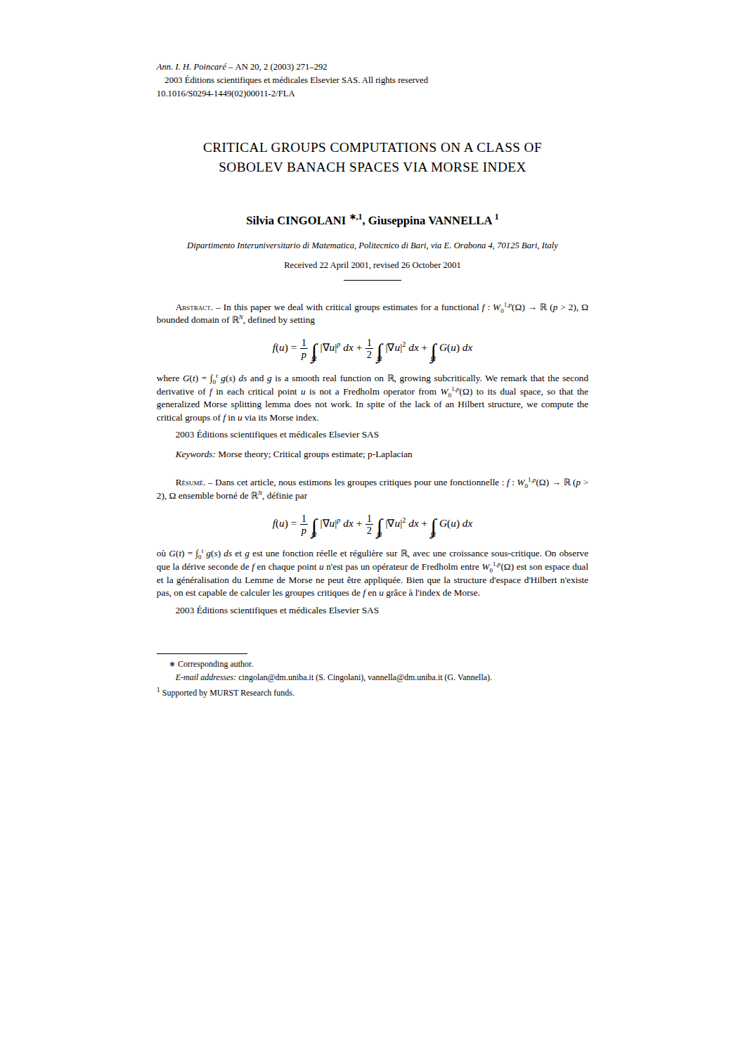Ann. I. H. Poincaré – AN 20, 2 (2003) 271–292
2003 Éditions scientifiques et médicales Elsevier SAS. All rights reserved
10.1016/S0294-1449(02)00011-2/FLA
CRITICAL GROUPS COMPUTATIONS ON A CLASS OF
SOBOLEV BANACH SPACES VIA MORSE INDEX
Silvia CINGOLANI ∗,1, Giuseppina VANNELLA 1
Dipartimento Interuniversitario di Matematica, Politecnico di Bari, via E. Orabona 4, 70125 Bari, Italy
Received 22 April 2001, revised 26 October 2001
Abstract. – In this paper we deal with critical groups estimates for a functional f : W01,p(Ω) → ℝ (p > 2), Ω bounded domain of ℝN, defined by setting
f(u) = 1 p ∫Ω |∇u|p dx + 12 ∫Ω |∇u|2 dx + ∫Ω G(u) dx
where G(t) = ∫0t g(s) ds and g is a smooth real function on ℝ, growing subcritically. We remark that the second derivative of f in each critical point u is not a Fredholm operator from W01,p(Ω) to its dual space, so that the generalized Morse splitting lemma does not work. In spite of the lack of an Hilbert structure, we compute the critical groups of f in u via its Morse index.
2003 Éditions scientifiques et médicales Elsevier SAS
Keywords: Morse theory; Critical groups estimate; p-Laplacian
Résumé. – Dans cet article, nous estimons les groupes critiques pour une fonctionnelle : f : W01,p(Ω) → ℝ (p > 2), Ω ensemble borné de ℝN, définie par
f(u) = 1 p ∫Ω |∇u|p dx + 12 ∫Ω |∇u|2 dx + ∫Ω G(u) dx
où G(t) = ∫0t g(s) ds et g est une fonction réelle et régulière sur ℝ, avec une croissance sous-critique. On observe que la dérive seconde de f en chaque point u n'est pas un opérateur de Fredholm entre W01,p(Ω) est son espace dual et la généralisation du Lemme de Morse ne peut être appliquée. Bien que la structure d'espace d'Hilbert n'existe pas, on est capable de calculer les groupes critiques de f en u grâce à l'index de Morse.
2003 Éditions scientifiques et médicales Elsevier SAS
∗ Corresponding author.
E-mail addresses: cingolan@dm.uniba.it (S. Cingolani), vannella@dm.uniba.it (G. Vannella).
1 Supported by MURST Research funds.